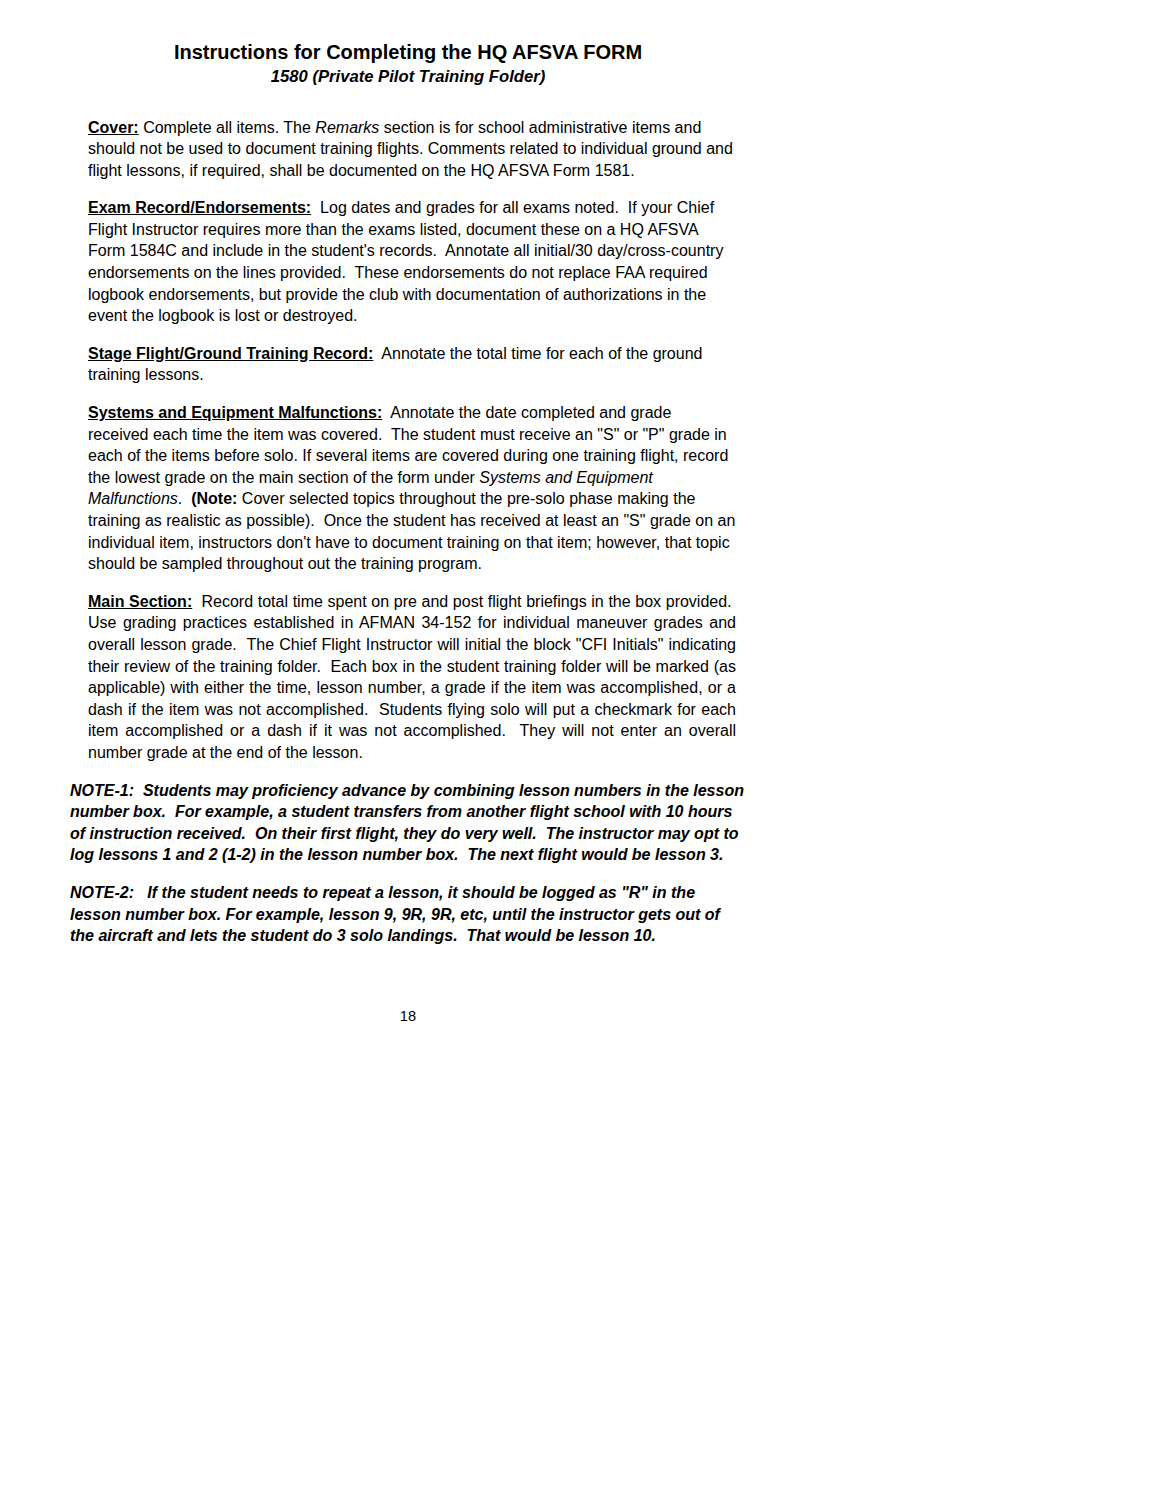Instructions for Completing the HQ AFSVA FORM
1580 (Private Pilot Training Folder)
Cover: Complete all items. The Remarks section is for school administrative items and should not be used to document training flights. Comments related to individual ground and flight lessons, if required, shall be documented on the HQ AFSVA Form 1581.
Exam Record/Endorsements: Log dates and grades for all exams noted. If your Chief Flight Instructor requires more than the exams listed, document these on a HQ AFSVA Form 1584C and include in the student's records. Annotate all initial/30 day/cross-country endorsements on the lines provided. These endorsements do not replace FAA required logbook endorsements, but provide the club with documentation of authorizations in the event the logbook is lost or destroyed.
Stage Flight/Ground Training Record: Annotate the total time for each of the ground training lessons.
Systems and Equipment Malfunctions: Annotate the date completed and grade received each time the item was covered. The student must receive an "S" or "P" grade in each of the items before solo. If several items are covered during one training flight, record the lowest grade on the main section of the form under Systems and Equipment Malfunctions. (Note: Cover selected topics throughout the pre-solo phase making the training as realistic as possible). Once the student has received at least an "S" grade on an individual item, instructors don't have to document training on that item; however, that topic should be sampled throughout out the training program.
Main Section: Record total time spent on pre and post flight briefings in the box provided. Use grading practices established in AFMAN 34-152 for individual maneuver grades and overall lesson grade. The Chief Flight Instructor will initial the block "CFI Initials" indicating their review of the training folder. Each box in the student training folder will be marked (as applicable) with either the time, lesson number, a grade if the item was accomplished, or a dash if the item was not accomplished. Students flying solo will put a checkmark for each item accomplished or a dash if it was not accomplished. They will not enter an overall number grade at the end of the lesson.
NOTE-1: Students may proficiency advance by combining lesson numbers in the lesson number box. For example, a student transfers from another flight school with 10 hours of instruction received. On their first flight, they do very well. The instructor may opt to log lessons 1 and 2 (1-2) in the lesson number box. The next flight would be lesson 3.
NOTE-2: If the student needs to repeat a lesson, it should be logged as "R" in the lesson number box. For example, lesson 9, 9R, 9R, etc, until the instructor gets out of the aircraft and lets the student do 3 solo landings. That would be lesson 10.
18